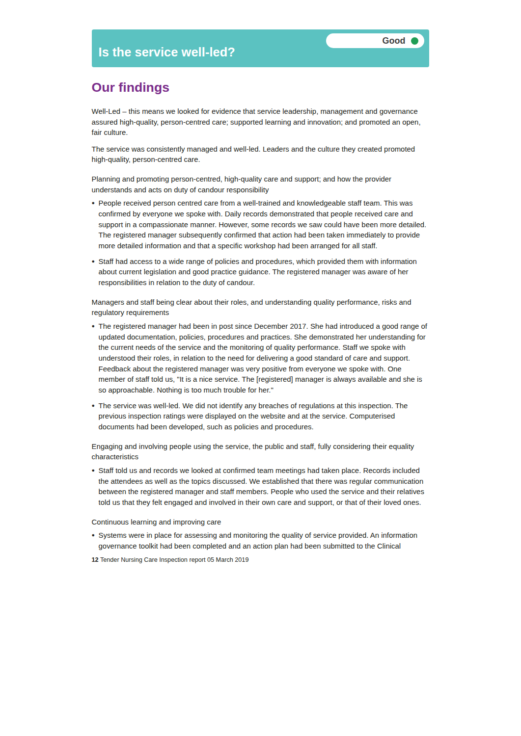Good
Is the service well-led?
Our findings
Well-Led – this means we looked for evidence that service leadership, management and governance assured high-quality, person-centred care; supported learning and innovation; and promoted an open, fair culture.
The service was consistently managed and well-led. Leaders and the culture they created promoted high-quality, person-centred care.
Planning and promoting person-centred, high-quality care and support; and how the provider understands and acts on duty of candour responsibility
People received person centred care from a well-trained and knowledgeable staff team. This was confirmed by everyone we spoke with. Daily records demonstrated that people received care and support in a compassionate manner. However, some records we saw could have been more detailed. The registered manager subsequently confirmed that action had been taken immediately to provide more detailed information and that a specific workshop had been arranged for all staff.
Staff had access to a wide range of policies and procedures, which provided them with information about current legislation and good practice guidance. The registered manager was aware of her responsibilities in relation to the duty of candour.
Managers and staff being clear about their roles, and understanding quality performance, risks and regulatory requirements
The registered manager had been in post since December 2017. She had introduced a good range of updated documentation, policies, procedures and practices. She demonstrated her understanding for the current needs of the service and the monitoring of quality performance. Staff we spoke with understood their roles, in relation to the need for delivering a good standard of care and support. Feedback about the registered manager was very positive from everyone we spoke with. One member of staff told us, "It is a nice service. The [registered] manager is always available and she is so approachable. Nothing is too much trouble for her."
The service was well-led. We did not identify any breaches of regulations at this inspection. The previous inspection ratings were displayed on the website and at the service. Computerised documents had been developed, such as policies and procedures.
Engaging and involving people using the service, the public and staff, fully considering their equality characteristics
Staff told us and records we looked at confirmed team meetings had taken place. Records included the attendees as well as the topics discussed. We established that there was regular communication between the registered manager and staff members. People who used the service and their relatives told us that they felt engaged and involved in their own care and support, or that of their loved ones.
Continuous learning and improving care
Systems were in place for assessing and monitoring the quality of service provided. An information governance toolkit had been completed and an action plan had been submitted to the Clinical
12 Tender Nursing Care Inspection report 05 March 2019